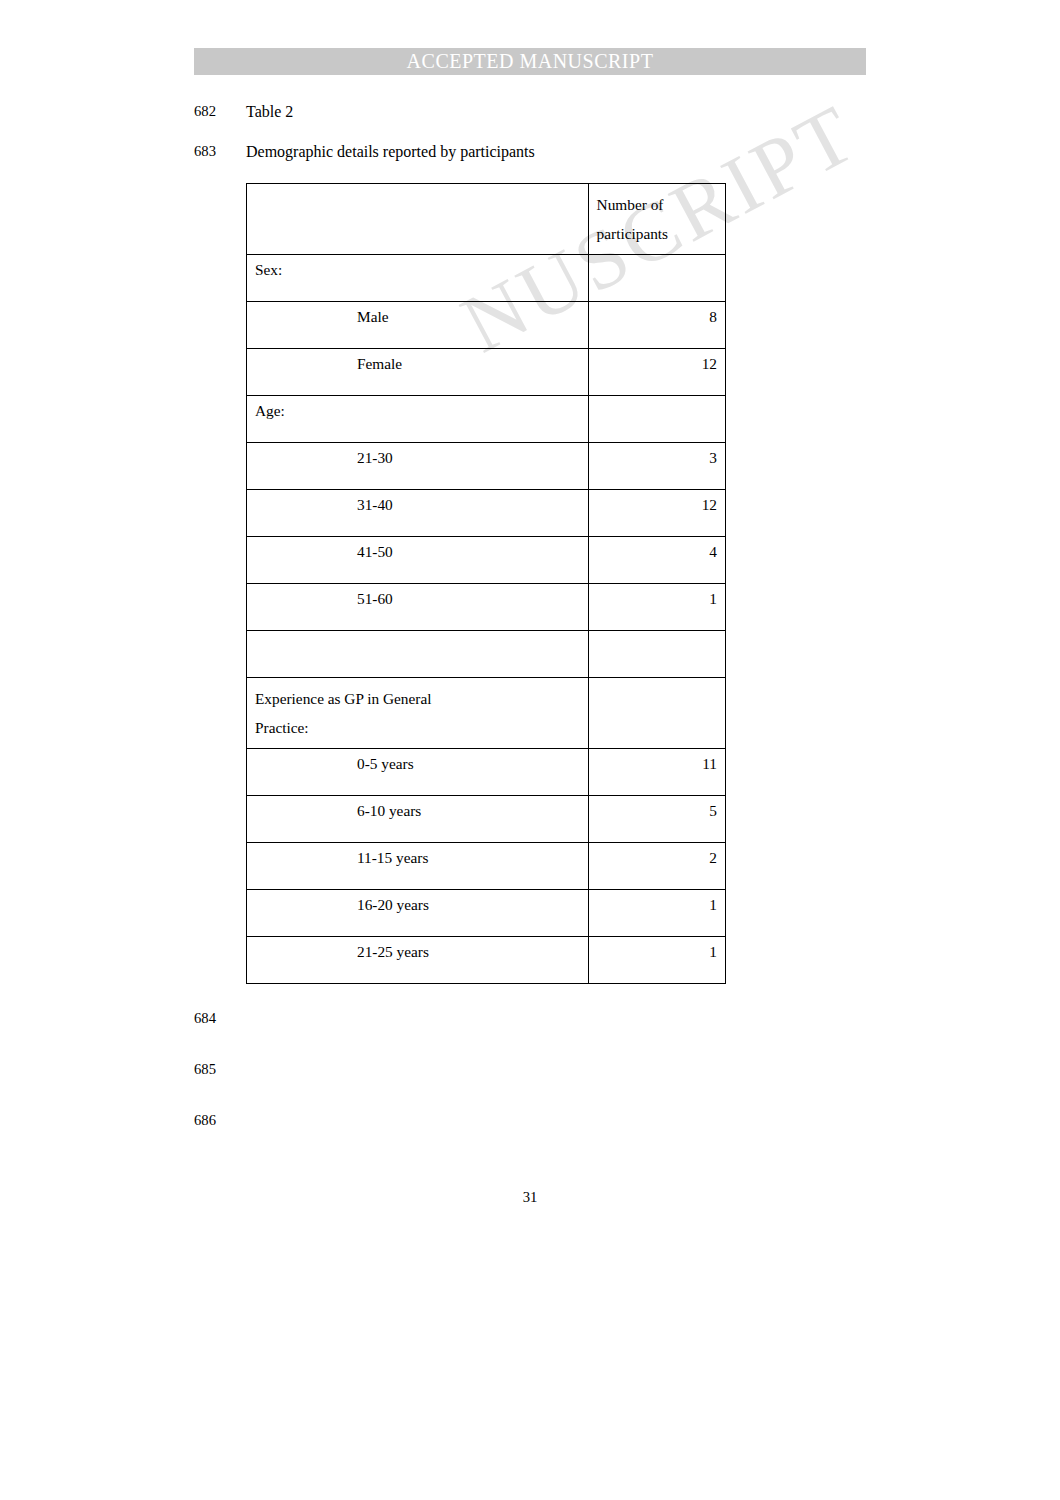ACCEPTED MANUSCRIPT
NUSCRIPT
682
Table 2
683
Demographic details reported by participants
| | Number of participants |
| Sex: | |
| Male | 8 |
| Female | 12 |
| Age: | |
| 21-30 | 3 |
| 31-40 | 12 |
| 41-50 | 4 |
| 51-60 | 1 |
| Experience as GP in General Practice: | |
| 0-5 years | 11 |
| 6-10 years | 5 |
| 11-15 years | 2 |
| 16-20 years | 1 |
| 21-25 years | 1 |
684
685
686
31